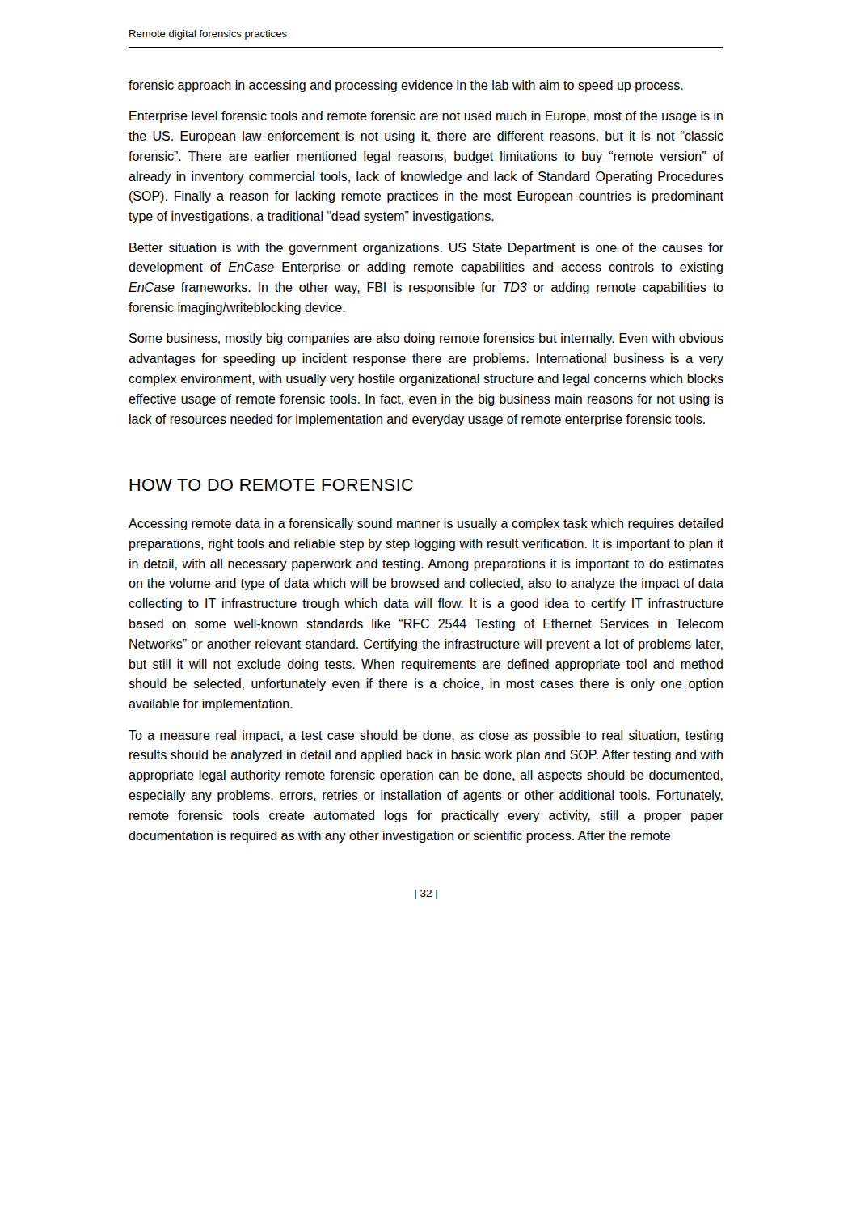Remote digital forensics practices
forensic approach in accessing and processing evidence in the lab with aim to speed up process.
Enterprise level forensic tools and remote forensic are not used much in Europe, most of the usage is in the US. European law enforcement is not using it, there are different reasons, but it is not “classic forensic”. There are earlier mentioned legal reasons, budget limitations to buy “remote version” of already in inventory commercial tools, lack of knowledge and lack of Standard Operating Procedures (SOP). Finally a reason for lacking remote practices in the most European countries is predominant type of investigations, a traditional “dead system” investigations.
Better situation is with the government organizations. US State Department is one of the causes for development of EnCase Enterprise or adding remote capabilities and access controls to existing EnCase frameworks. In the other way, FBI is responsible for TD3 or adding remote capabilities to forensic imaging/writeblocking device.
Some business, mostly big companies are also doing remote forensics but internally. Even with obvious advantages for speeding up incident response there are problems. International business is a very complex environment, with usually very hostile organizational structure and legal concerns which blocks effective usage of remote forensic tools. In fact, even in the big business main reasons for not using is lack of resources needed for implementation and everyday usage of remote enterprise forensic tools.
HOW TO DO REMOTE FORENSIC
Accessing remote data in a forensically sound manner is usually a complex task which requires detailed preparations, right tools and reliable step by step logging with result verification. It is important to plan it in detail, with all necessary paperwork and testing. Among preparations it is important to do estimates on the volume and type of data which will be browsed and collected, also to analyze the impact of data collecting to IT infrastructure trough which data will flow. It is a good idea to certify IT infrastructure based on some well-known standards like “RFC 2544 Testing of Ethernet Services in Telecom Networks” or another relevant standard. Certifying the infrastructure will prevent a lot of problems later, but still it will not exclude doing tests. When requirements are defined appropriate tool and method should be selected, unfortunately even if there is a choice, in most cases there is only one option available for implementation.
To a measure real impact, a test case should be done, as close as possible to real situation, testing results should be analyzed in detail and applied back in basic work plan and SOP. After testing and with appropriate legal authority remote forensic operation can be done, all aspects should be documented, especially any problems, errors, retries or installation of agents or other additional tools. Fortunately, remote forensic tools create automated logs for practically every activity, still a proper paper documentation is required as with any other investigation or scientific process. After the remote
| 32 |